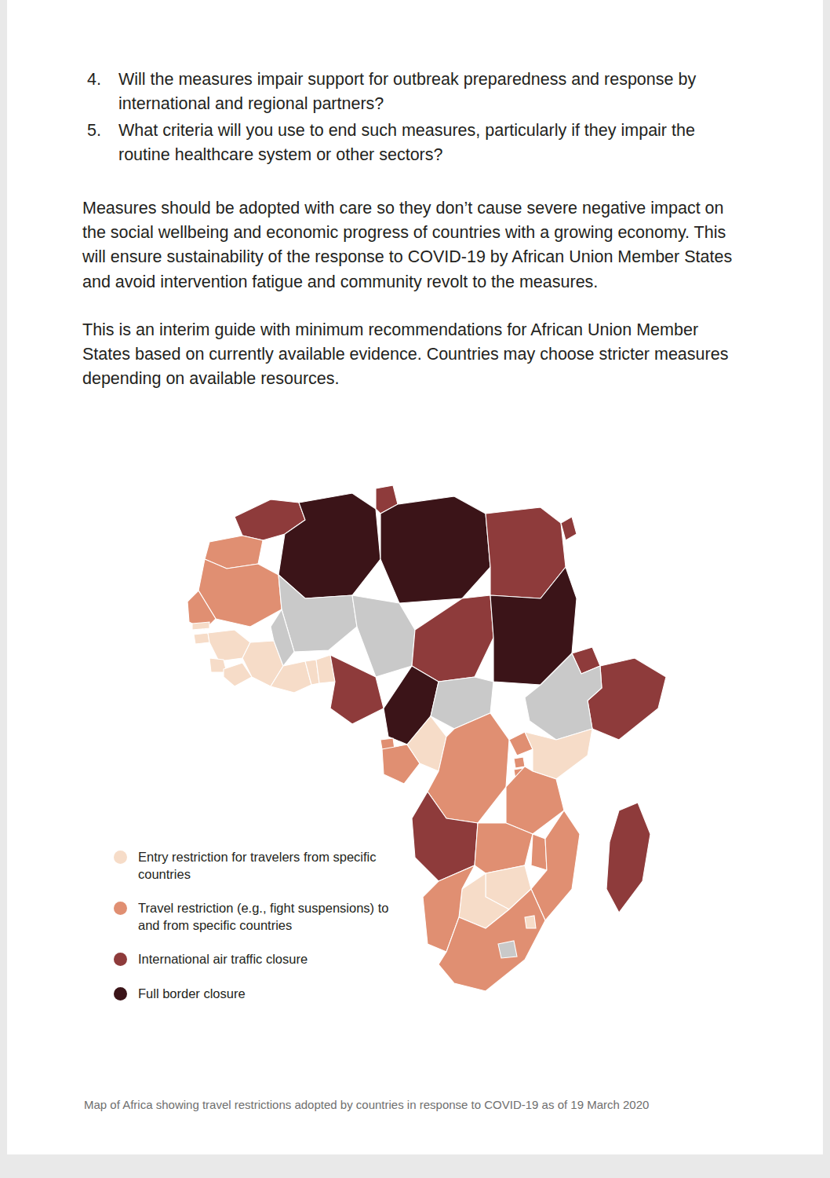Will the measures impair support for outbreak preparedness and response by international and regional partners?
What criteria will you use to end such measures, particularly if they impair the routine healthcare system or other sectors?
Measures should be adopted with care so they don’t cause severe negative impact on the social wellbeing and economic progress of countries with a growing economy. This will ensure sustainability of the response to COVID-19 by African Union Member States and avoid intervention fatigue and community revolt to the measures.
This is an interim guide with minimum recommendations for African Union Member States based on currently available evidence. Countries may choose stricter measures depending on available resources.
Map of Africa showing travel restrictions adopted by countries in response to COVID-19 as of 19 March 2020
Entry restriction for travelers from specific countries
Travel restriction (e.g., fight suspensions) to and from specific countries
International air traffic closure
Full border closure
Map of Africa showing travel restrictions adopted by countries in response to COVID-19 as of 19 March 2020